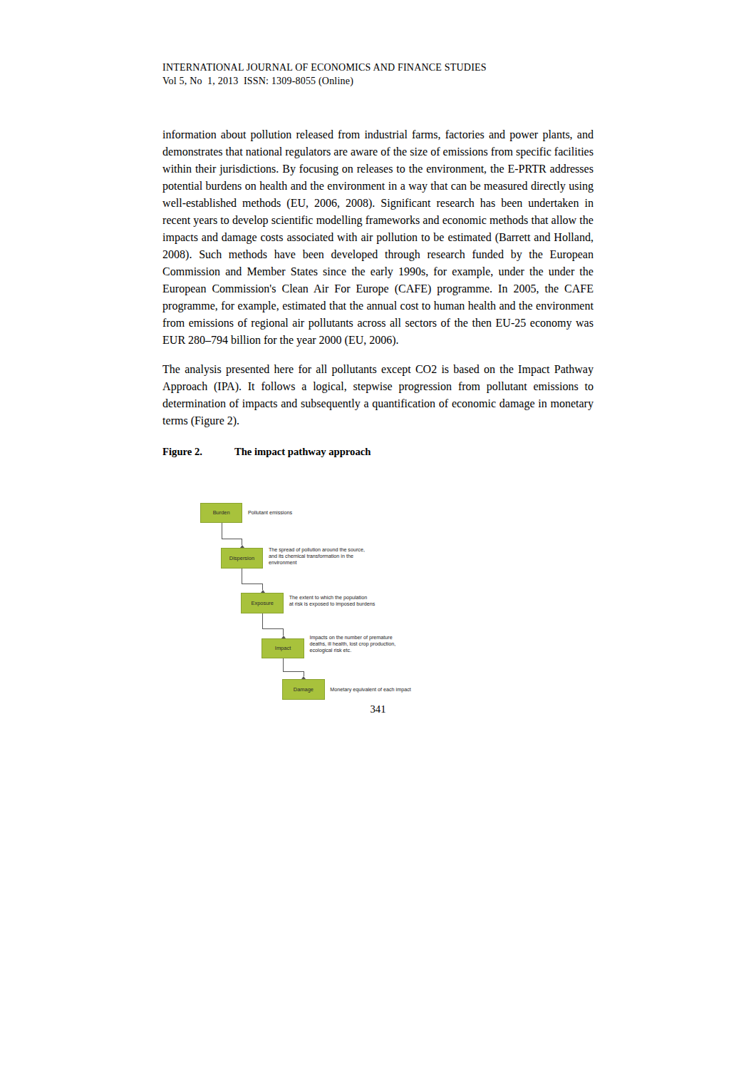INTERNATIONAL JOURNAL OF ECONOMICS AND FINANCE STUDIES
Vol 5, No 1, 2013 ISSN: 1309-8055 (Online)
information about pollution released from industrial farms, factories and power plants, and demonstrates that national regulators are aware of the size of emissions from specific facilities within their jurisdictions. By focusing on releases to the environment, the E-PRTR addresses potential burdens on health and the environment in a way that can be measured directly using well-established methods (EU, 2006, 2008). Significant research has been undertaken in recent years to develop scientific modelling frameworks and economic methods that allow the impacts and damage costs associated with air pollution to be estimated (Barrett and Holland, 2008). Such methods have been developed through research funded by the European Commission and Member States since the early 1990s, for example, under the under the European Commission's Clean Air For Europe (CAFE) programme. In 2005, the CAFE programme, for example, estimated that the annual cost to human health and the environment from emissions of regional air pollutants across all sectors of the then EU-25 economy was EUR 280–794 billion for the year 2000 (EU, 2006).
The analysis presented here for all pollutants except CO2 is based on the Impact Pathway Approach (IPA). It follows a logical, stepwise progression from pollutant emissions to determination of impacts and subsequently a quantification of economic damage in monetary terms (Figure 2).
Figure 2. The impact pathway approach
Burden
Pollutant emissions
Dispersion
The spread of pollution around the source, and its chemical transformation in the environment
Exposure
The extent to which the population at risk is exposed to imposed burdens
Impact
Impacts on the number of premature deaths, ill health, lost crop production, ecological risk etc.
Damage
Monetary equivalent of each impact
341